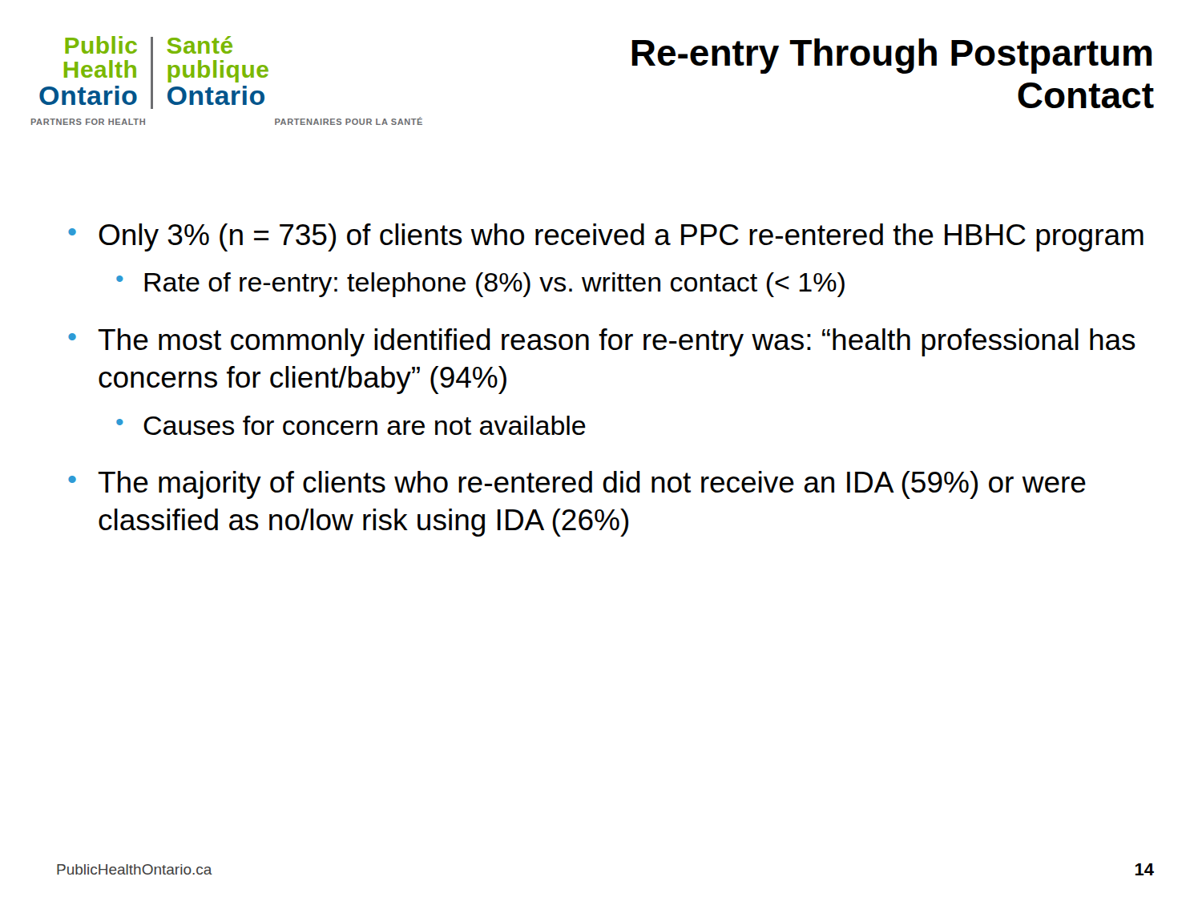Public Health Ontario
Santé publique Ontario
PARTNERS FOR HEALTH PARTENAIRES POUR LA SANTÉ
Re-entry Through Postpartum
Contact
Only 3% (n = 735) of clients who received a PPC re-entered the HBHC program
Rate of re-entry: telephone (8%) vs. written contact (< 1%)
The most commonly identified reason for re-entry was: “health professional has concerns for client/baby” (94%)
Causes for concern are not available
The majority of clients who re-entered did not receive an IDA (59%) or were classified as no/low risk using IDA (26%)
PublicHealthOntario.ca
14